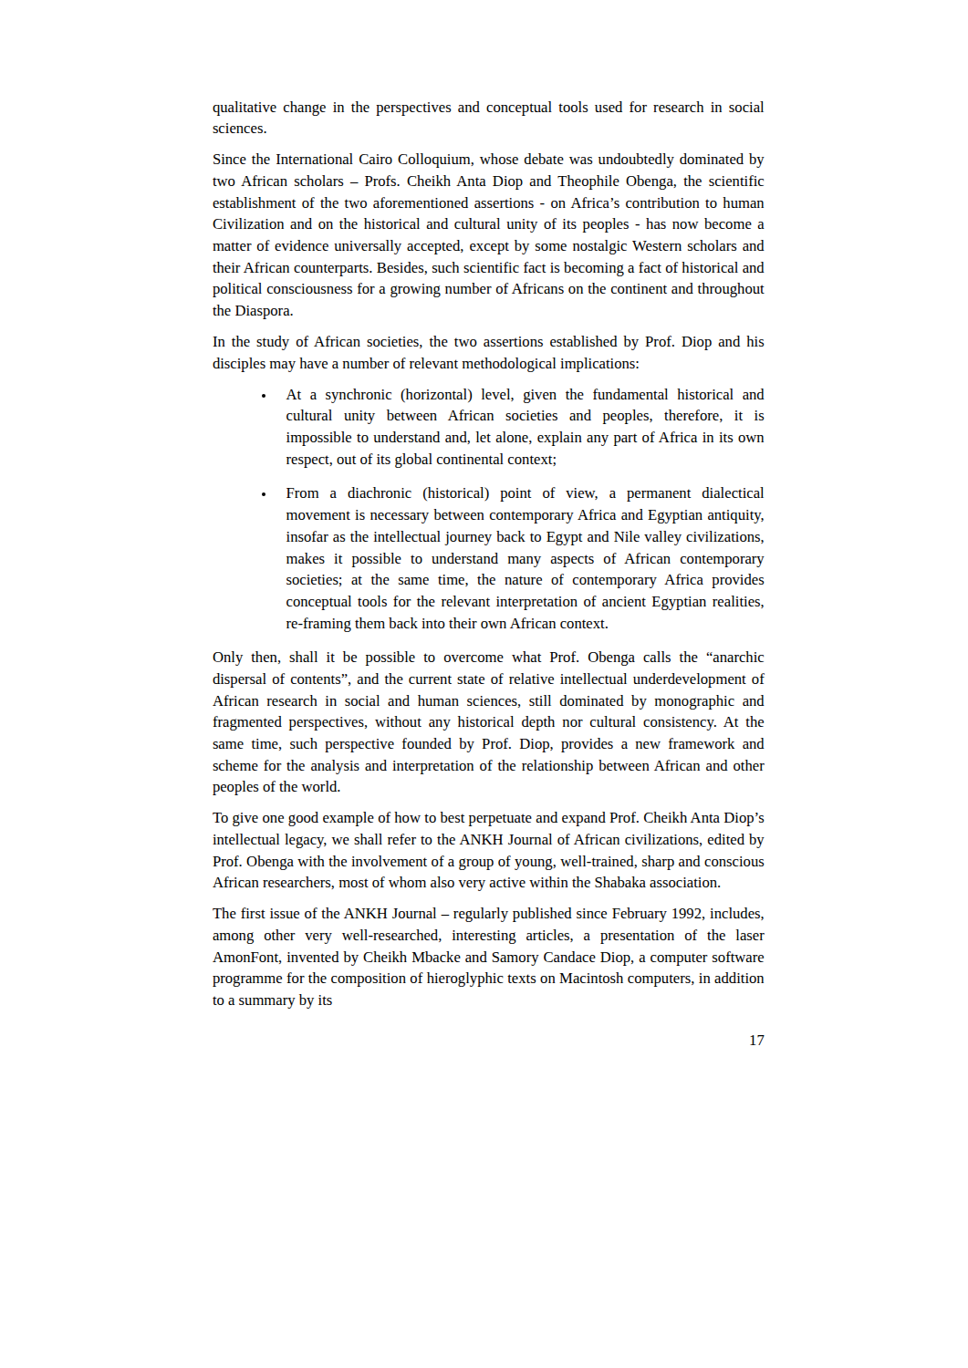qualitative change in the perspectives and conceptual tools used for research in social sciences.
Since the International Cairo Colloquium, whose debate was undoubtedly dominated by two African scholars – Profs. Cheikh Anta Diop and Theophile Obenga, the scientific establishment of the two aforementioned assertions - on Africa’s contribution to human Civilization and on the historical and cultural unity of its peoples - has now become a matter of evidence universally accepted, except by some nostalgic Western scholars and their African counterparts. Besides, such scientific fact is becoming a fact of historical and political consciousness for a growing number of Africans on the continent and throughout the Diaspora.
In the study of African societies, the two assertions established by Prof. Diop and his disciples may have a number of relevant methodological implications:
At a synchronic (horizontal) level, given the fundamental historical and cultural unity between African societies and peoples, therefore, it is impossible to understand and, let alone, explain any part of Africa in its own respect, out of its global continental context;
From a diachronic (historical) point of view, a permanent dialectical movement is necessary between contemporary Africa and Egyptian antiquity, insofar as the intellectual journey back to Egypt and Nile valley civilizations, makes it possible to understand many aspects of African contemporary societies; at the same time, the nature of contemporary Africa provides conceptual tools for the relevant interpretation of ancient Egyptian realities, re-framing them back into their own African context.
Only then, shall it be possible to overcome what Prof. Obenga calls the “anarchic dispersal of contents”, and the current state of relative intellectual underdevelopment of African research in social and human sciences, still dominated by monographic and fragmented perspectives, without any historical depth nor cultural consistency. At the same time, such perspective founded by Prof. Diop, provides a new framework and scheme for the analysis and interpretation of the relationship between African and other peoples of the world.
To give one good example of how to best perpetuate and expand Prof. Cheikh Anta Diop’s intellectual legacy, we shall refer to the ANKH Journal of African civilizations, edited by Prof. Obenga with the involvement of a group of young, well-trained, sharp and conscious African researchers, most of whom also very active within the Shabaka association.
The first issue of the ANKH Journal – regularly published since February 1992, includes, among other very well-researched, interesting articles, a presentation of the laser AmonFont, invented by Cheikh Mbacke and Samory Candace Diop, a computer software programme for the composition of hieroglyphic texts on Macintosh computers, in addition to a summary by its
17